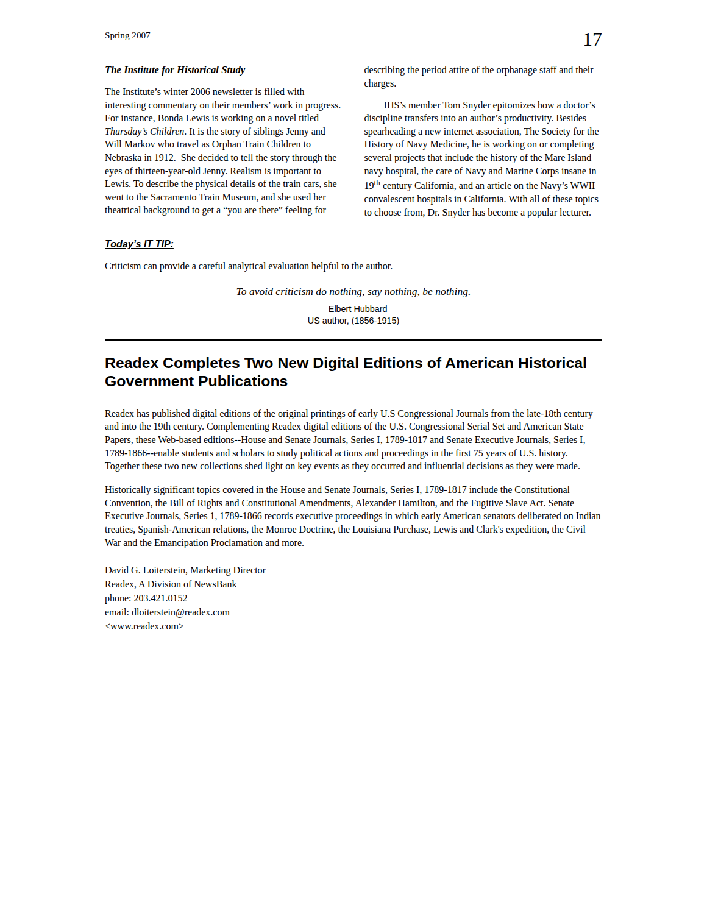Spring 2007
17
The Institute for Historical Study
The Institute’s winter 2006 newsletter is filled with interesting commentary on their members’ work in progress. For instance, Bonda Lewis is working on a novel titled Thursday’s Children. It is the story of siblings Jenny and Will Markov who travel as Orphan Train Children to Nebraska in 1912. She decided to tell the story through the eyes of thirteen-year-old Jenny. Realism is important to Lewis. To describe the physical details of the train cars, she went to the Sacramento Train Museum, and she used her theatrical background to get a “you are there” feeling for describing the period attire of the orphanage staff and their charges.
IHS’s member Tom Snyder epitomizes how a doctor’s discipline transfers into an author’s productivity. Besides spearheading a new internet association, The Society for the History of Navy Medicine, he is working on or completing several projects that include the history of the Mare Island navy hospital, the care of Navy and Marine Corps insane in 19th century California, and an article on the Navy’s WWII convalescent hospitals in California. With all of these topics to choose from, Dr. Snyder has become a popular lecturer.
Today’s IT TIP:
Criticism can provide a careful analytical evaluation helpful to the author.
To avoid criticism do nothing, say nothing, be nothing.
—Elbert Hubbard
US author, (1856-1915)
Readex Completes Two New Digital Editions of American Historical Government Publications
Readex has published digital editions of the original printings of early U.S Congressional Journals from the late-18th century and into the 19th century. Complementing Readex digital editions of the U.S. Congressional Serial Set and American State Papers, these Web-based editions--House and Senate Journals, Series I, 1789-1817 and Senate Executive Journals, Series I, 1789-1866--enable students and scholars to study political actions and proceedings in the first 75 years of U.S. history. Together these two new collections shed light on key events as they occurred and influential decisions as they were made.
Historically significant topics covered in the House and Senate Journals, Series I, 1789-1817 include the Constitutional Convention, the Bill of Rights and Constitutional Amendments, Alexander Hamilton, and the Fugitive Slave Act. Senate Executive Journals, Series 1, 1789-1866 records executive proceedings in which early American senators deliberated on Indian treaties, Spanish-American relations, the Monroe Doctrine, the Louisiana Purchase, Lewis and Clark's expedition, the Civil War and the Emancipation Proclamation and more.
David G. Loiterstein, Marketing Director
Readex, A Division of NewsBank
phone: 203.421.0152
email: dloiterstein@readex.com
<www.readex.com>